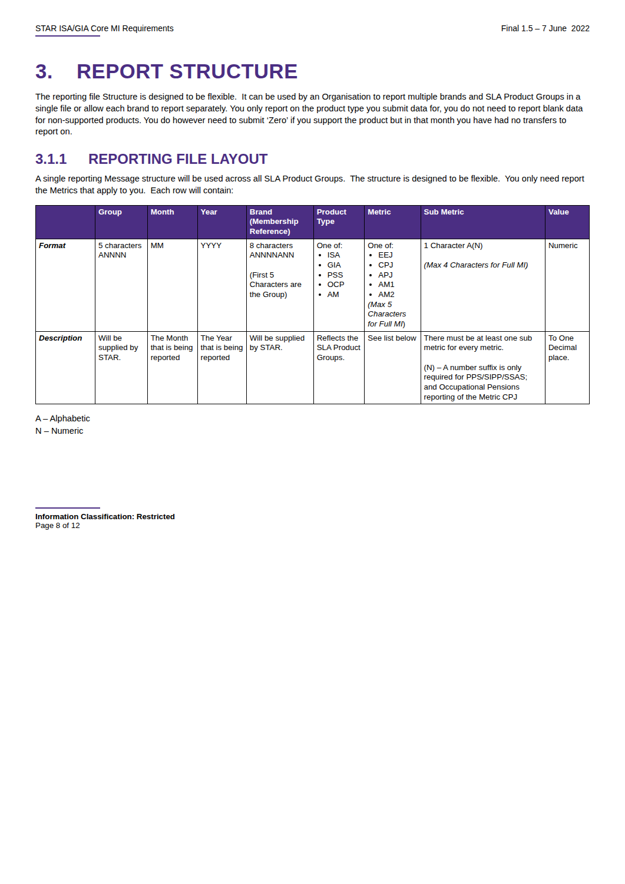STAR ISA/GIA Core MI Requirements Final 1.5 – 7 June 2022
3. REPORT STRUCTURE
The reporting file Structure is designed to be flexible. It can be used by an Organisation to report multiple brands and SLA Product Groups in a single file or allow each brand to report separately. You only report on the product type you submit data for, you do not need to report blank data for non-supported products. You do however need to submit ‘Zero’ if you support the product but in that month you have had no transfers to report on.
3.1.1 REPORTING FILE LAYOUT
A single reporting Message structure will be used across all SLA Product Groups. The structure is designed to be flexible. You only need report the Metrics that apply to you. Each row will contain:
| | Group | Month | Year | Brand (Membership Reference) | Product Type | Metric | Sub Metric | Value |
| --- | --- | --- | --- | --- | --- | --- | --- | --- |
| Format | 5 characters ANNNN | MM | YYYY | 8 characters ANNNNANN (First 5 Characters are the Group) | One of: ISA GIA PSS OCP AM | One of: EEJ CPJ APJ AM1 AM2 (Max 5 Characters for Full MI ) | 1 Character A(N) (Max 4 Characters for Full MI) | Numeric |
| Description | Will be supplied by STAR. | The Month that is being reported | The Year that is being reported | Will be supplied by STAR. | Reflects the SLA Product Groups. | See list below | There must be at least one sub metric for every metric. (N) – A number suffix is only required for PPS/SIPP/SSAS; and Occupational Pensions reporting of the Metric CPJ | To One Decimal place. |
A – Alphabetic
N – Numeric
Information Classification: Restricted
Page 8 of 12